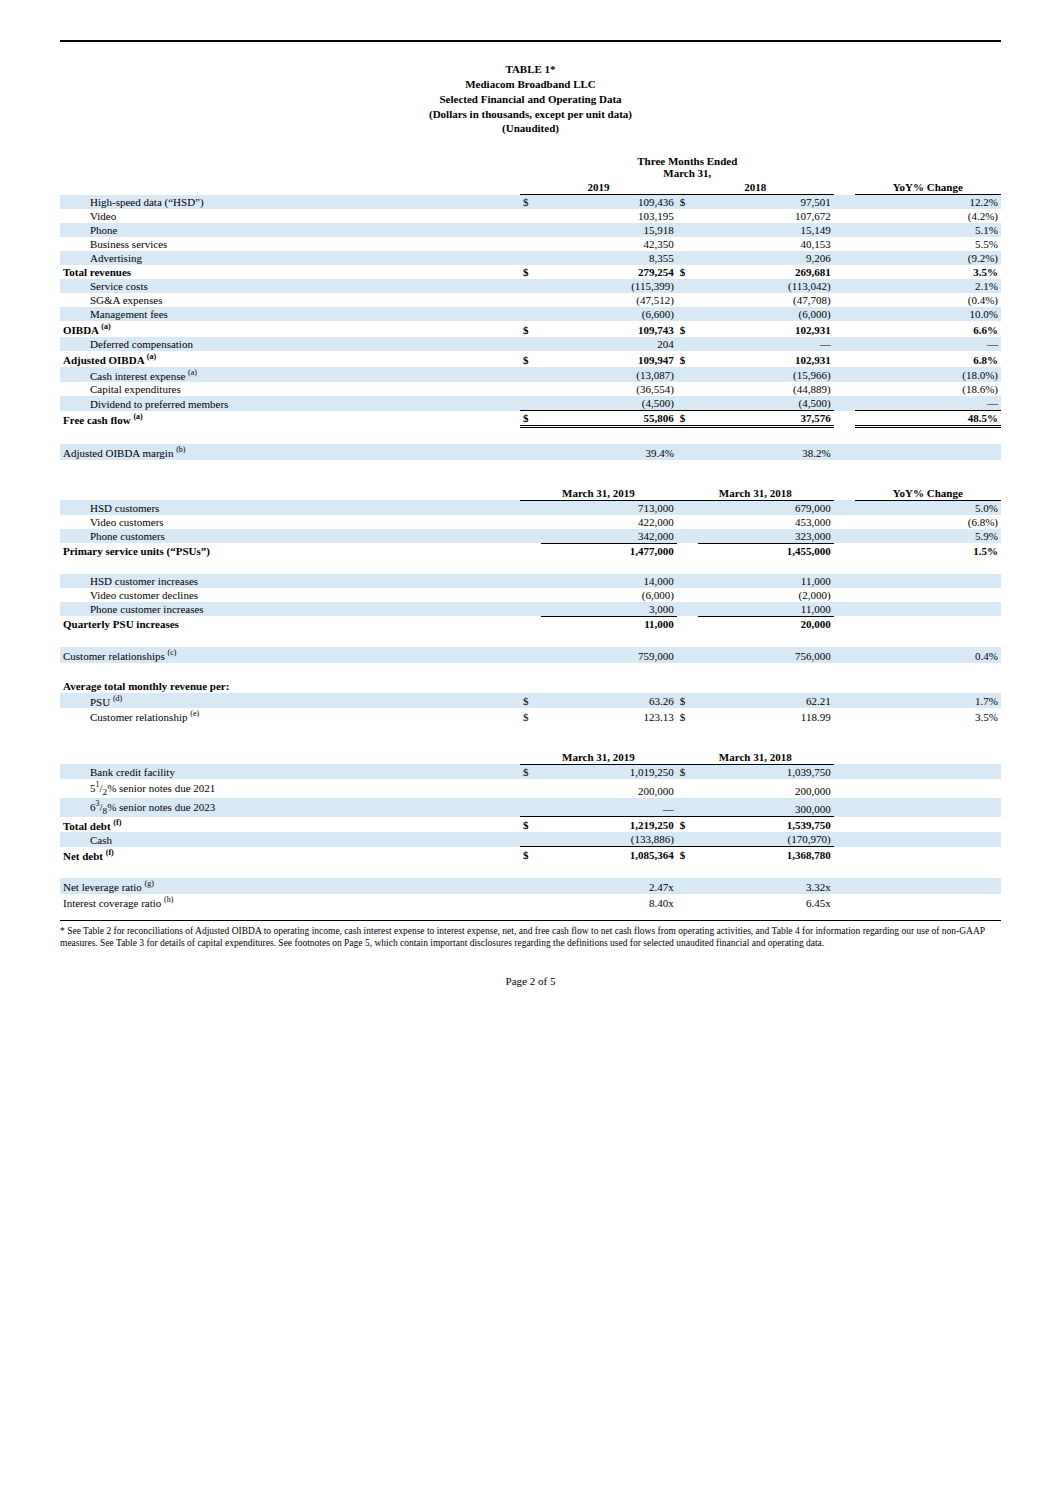TABLE 1*
Mediacom Broadband LLC
Selected Financial and Operating Data
(Dollars in thousands, except per unit data)
(Unaudited)
| | Three Months Ended March 31, | |
| | 2019 | 2018 | | YoY% Change |
| High-speed data (“HSD”) | $ | 109,436 | $ | 97,501 | | 12.2% |
| Video | | 103,195 | | 107,672 | | (4.2%) |
| Phone | | 15,918 | | 15,149 | | 5.1% |
| Business services | | 42,350 | | 40,153 | | 5.5% |
| Advertising | | 8,355 | | 9,206 | | (9.2%) |
| Total revenues | $ | 279,254 | $ | 269,681 | | 3.5% |
| Service costs | | (115,399) | | (113,042) | | 2.1% |
| SG&A expenses | | (47,512) | | (47,708) | | (0.4%) |
| Management fees | | (6,600) | | (6,000) | | 10.0% |
| OIBDA (a) | $ | 109,743 | $ | 102,931 | | 6.6% |
| Deferred compensation | | 204 | | — | | — |
| Adjusted OIBDA (a) | $ | 109,947 | $ | 102,931 | | 6.8% |
| Cash interest expense (a) | | (13,087) | | (15,966) | | (18.0%) |
| Capital expenditures | | (36,554) | | (44,889) | | (18.6%) |
| Dividend to preferred members | | (4,500) | | (4,500) | | — |
| Free cash flow (a) | $ | 55,806 | $ | 37,576 | | 48.5% |
| Adjusted OIBDA margin (b) | | 39.4% | | 38.2% | | |
| | March 31, 2019 | March 31, 2018 | | YoY% Change |
| HSD customers | | 713,000 | | 679,000 | | 5.0% |
| Video customers | | 422,000 | | 453,000 | | (6.8%) |
| Phone customers | | 342,000 | | 323,000 | | 5.9% |
| Primary service units (“PSUs”) | | 1,477,000 | | 1,455,000 | | 1.5% |
| HSD customer increases | | 14,000 | | 11,000 | | |
| Video customer declines | | (6,000) | | (2,000) | | |
| Phone customer increases | | 3,000 | | 11,000 | | |
| Quarterly PSU increases | | 11,000 | | 20,000 | | |
| Customer relationships (c) | | 759,000 | | 756,000 | | 0.4% |
| Average total monthly revenue per: | | | | | | |
| PSU (d) | $ | 63.26 | $ | 62.21 | | 1.7% |
| Customer relationship (e) | $ | 123.13 | $ | 118.99 | | 3.5% |
| | March 31, 2019 | March 31, 2018 | | |
| Bank credit facility | $ | 1,019,250 | $ | 1,039,750 | | |
| 5 1 / 2 % senior notes due 2021 | | 200,000 | | 200,000 | | |
| 6 3 / 8 % senior notes due 2023 | | — | | 300,000 | | |
| Total debt (f) | $ | 1,219,250 | $ | 1,539,750 | | |
| Cash | | (133,886) | | (170,970) | | |
| Net debt (f) | $ | 1,085,364 | $ | 1,368,780 | | |
| Net leverage ratio (g) | | 2.47x | | 3.32x | | |
| Interest coverage ratio (h) | | 8.40x | | 6.45x | | |
* See Table 2 for reconciliations of Adjusted OIBDA to operating income, cash interest expense to interest expense, net, and free cash flow to net cash flows from operating activities, and Table 4 for information regarding our use of non-GAAP measures. See Table 3 for details of capital expenditures. See footnotes on Page 5, which contain important disclosures regarding the definitions used for selected unaudited financial and operating data.
Page 2 of 5